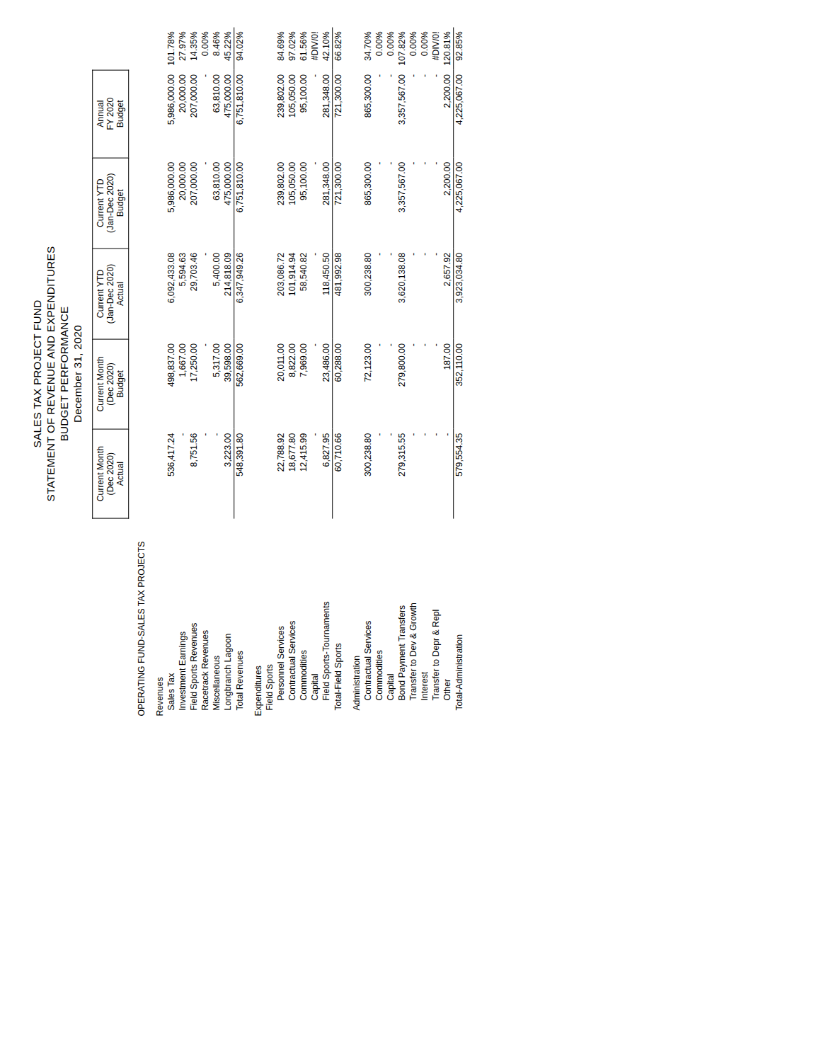SALES TAX PROJECT FUND
STATEMENT OF REVENUE AND EXPENDITURES
BUDGET PERFORMANCE
December 31, 2020
| | Current Month (Dec 2020) Actual | Current Month (Dec 2020) Budget | Current YTD (Jan-Dec 2020) Actual | Current YTD (Jan-Dec 2020) Budget | Annual FY 2020 Budget | |
| --- | --- | --- | --- | --- | --- | --- |
| OPERATING FUND-SALES TAX PROJECTS | |
| Revenues | |
| Sales Tax | 536,417.24 | 498,837.00 | 6,092,433.08 | 5,986,000.00 | 5,986,000.00 | 101.78% |
| Investment Earnings | - | 1,667.00 | 5,594.63 | 20,000.00 | 20,000.00 | 27.97% |
| Field Sports Revenues | 8,751.56 | 17,250.00 | 29,703.46 | 207,000.00 | 207,000.00 | 14.35% |
| Racetrack Revenues | - | - | - | - | - | 0.00% |
| Miscellaneous | - | 5,317.00 | 5,400.00 | 63,810.00 | 63,810.00 | 8.46% |
| Longbranch Lagoon | 3,223.00 | 39,598.00 | 214,818.09 | 475,000.00 | 475,000.00 | 45.22% |
| Total Revenues | 548,391.80 | 562,669.00 | 6,347,949.26 | 6,751,810.00 | 6,751,810.00 | 94.02% |
| Expenditures | |
| Field Sports | |
| Personnel Services | 22,788.92 | 20,011.00 | 203,086.72 | 239,802.00 | 239,802.00 | 84.69% |
| Contractual Services | 18,677.80 | 8,822.00 | 101,914.94 | 105,050.00 | 105,050.00 | 97.02% |
| Commodities | 12,415.99 | 7,969.00 | 58,540.82 | 95,100.00 | 95,100.00 | 61.56% |
| Capital | - | - | - | - | - | #DIV/0! |
| Field Sports-Tournaments | 6,827.95 | 23,486.00 | 118,450.50 | 281,348.00 | 281,348.00 | 42.10% |
| Total-Field Sports | 60,710.66 | 60,288.00 | 481,992.98 | 721,300.00 | 721,300.00 | 66.82% |
| Administration | |
| Contractual Services | 300,238.80 | 72,123.00 | 300,238.80 | 865,300.00 | 865,300.00 | 34.70% |
| Commodities | - | - | - | - | - | 0.00% |
| Capital | - | - | - | - | - | 0.00% |
| Bond Payment Transfers | 279,315.55 | 279,800.00 | 3,620,138.08 | 3,357,567.00 | 3,357,567.00 | 107.82% |
| Transfer to Dev & Growth | - | - | - | - | - | 0.00% |
| Interest | - | - | - | - | - | 0.00% |
| Transfer to Depr & Repl | - | - | - | - | - | #DIV/0! |
| Other | - | 187.00 | 2,657.92 | 2,200.00 | 2,200.00 | 120.81% |
| Total-Administration | 579,554.35 | 352,110.00 | 3,923,034.80 | 4,225,067.00 | 4,225,067.00 | 92.85% |